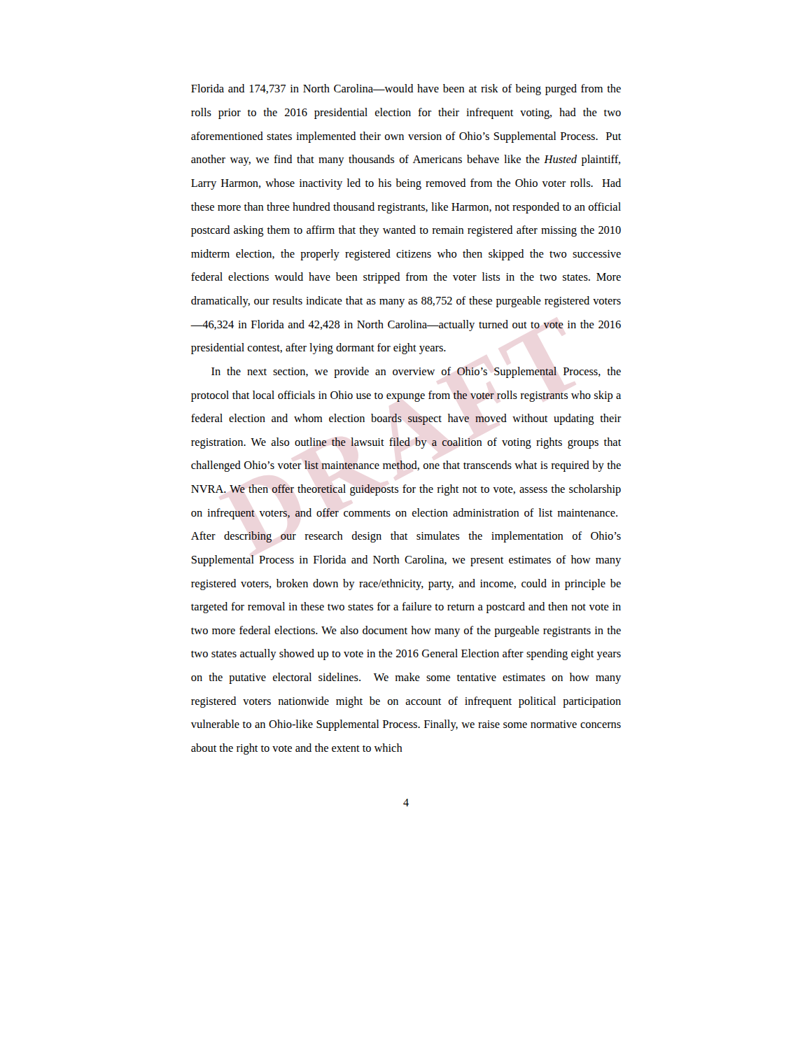DRAFT
Florida and 174,737 in North Carolina—would have been at risk of being purged from the rolls prior to the 2016 presidential election for their infrequent voting, had the two aforementioned states implemented their own version of Ohio’s Supplemental Process. Put another way, we find that many thousands of Americans behave like the Husted plaintiff, Larry Harmon, whose inactivity led to his being removed from the Ohio voter rolls. Had these more than three hundred thousand registrants, like Harmon, not responded to an official postcard asking them to affirm that they wanted to remain registered after missing the 2010 midterm election, the properly registered citizens who then skipped the two successive federal elections would have been stripped from the voter lists in the two states. More dramatically, our results indicate that as many as 88,752 of these purgeable registered voters—46,324 in Florida and 42,428 in North Carolina—actually turned out to vote in the 2016 presidential contest, after lying dormant for eight years.
In the next section, we provide an overview of Ohio’s Supplemental Process, the protocol that local officials in Ohio use to expunge from the voter rolls registrants who skip a federal election and whom election boards suspect have moved without updating their registration. We also outline the lawsuit filed by a coalition of voting rights groups that challenged Ohio’s voter list maintenance method, one that transcends what is required by the NVRA. We then offer theoretical guideposts for the right not to vote, assess the scholarship on infrequent voters, and offer comments on election administration of list maintenance. After describing our research design that simulates the implementation of Ohio’s Supplemental Process in Florida and North Carolina, we present estimates of how many registered voters, broken down by race/ethnicity, party, and income, could in principle be targeted for removal in these two states for a failure to return a postcard and then not vote in two more federal elections. We also document how many of the purgeable registrants in the two states actually showed up to vote in the 2016 General Election after spending eight years on the putative electoral sidelines. We make some tentative estimates on how many registered voters nationwide might be on account of infrequent political participation vulnerable to an Ohio-like Supplemental Process. Finally, we raise some normative concerns about the right to vote and the extent to which
4